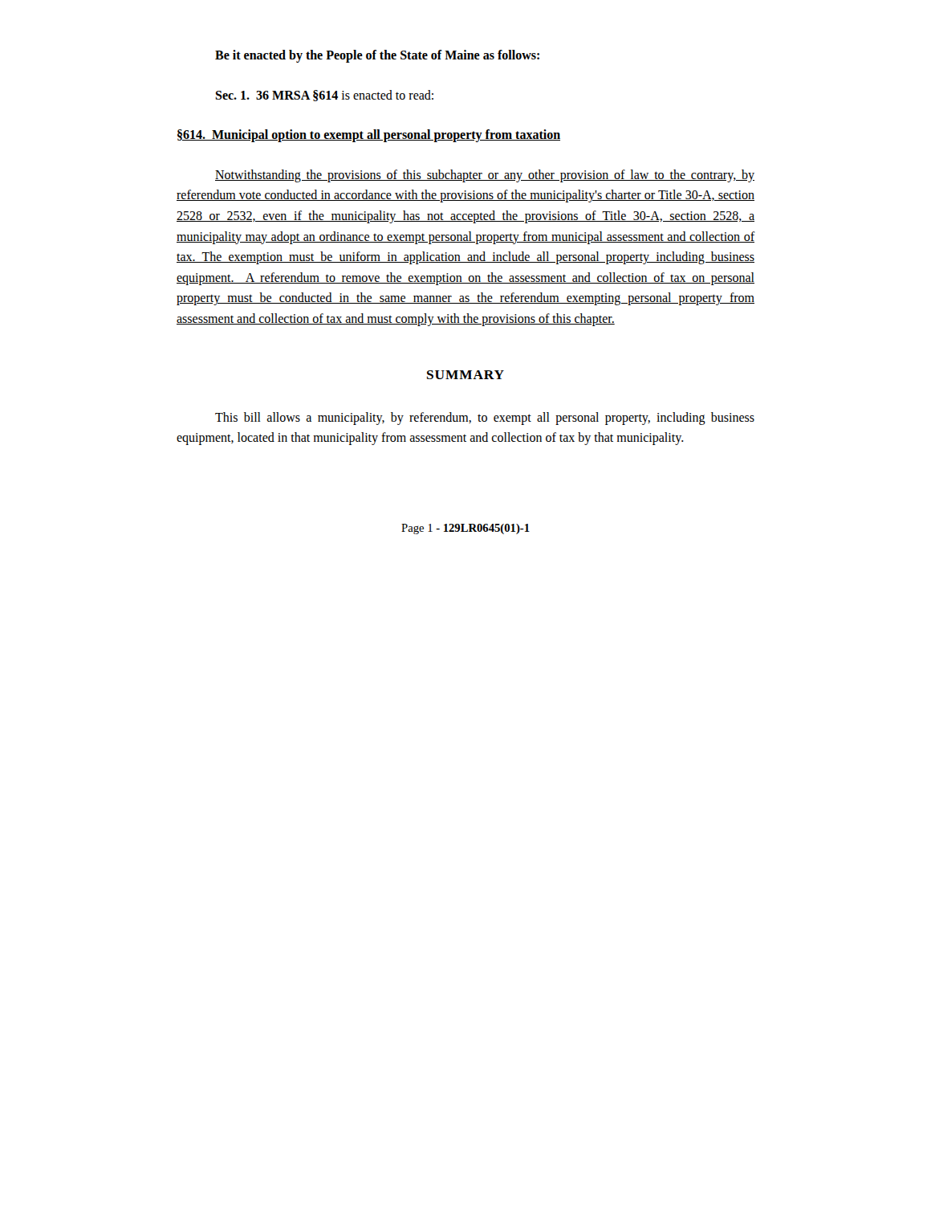Be it enacted by the People of the State of Maine as follows:
Sec. 1. 36 MRSA §614 is enacted to read:
§614. Municipal option to exempt all personal property from taxation
Notwithstanding the provisions of this subchapter or any other provision of law to the contrary, by referendum vote conducted in accordance with the provisions of the municipality's charter or Title 30-A, section 2528 or 2532, even if the municipality has not accepted the provisions of Title 30-A, section 2528, a municipality may adopt an ordinance to exempt personal property from municipal assessment and collection of tax. The exemption must be uniform in application and include all personal property including business equipment. A referendum to remove the exemption on the assessment and collection of tax on personal property must be conducted in the same manner as the referendum exempting personal property from assessment and collection of tax and must comply with the provisions of this chapter.
SUMMARY
This bill allows a municipality, by referendum, to exempt all personal property, including business equipment, located in that municipality from assessment and collection of tax by that municipality.
Page 1 - 129LR0645(01)-1